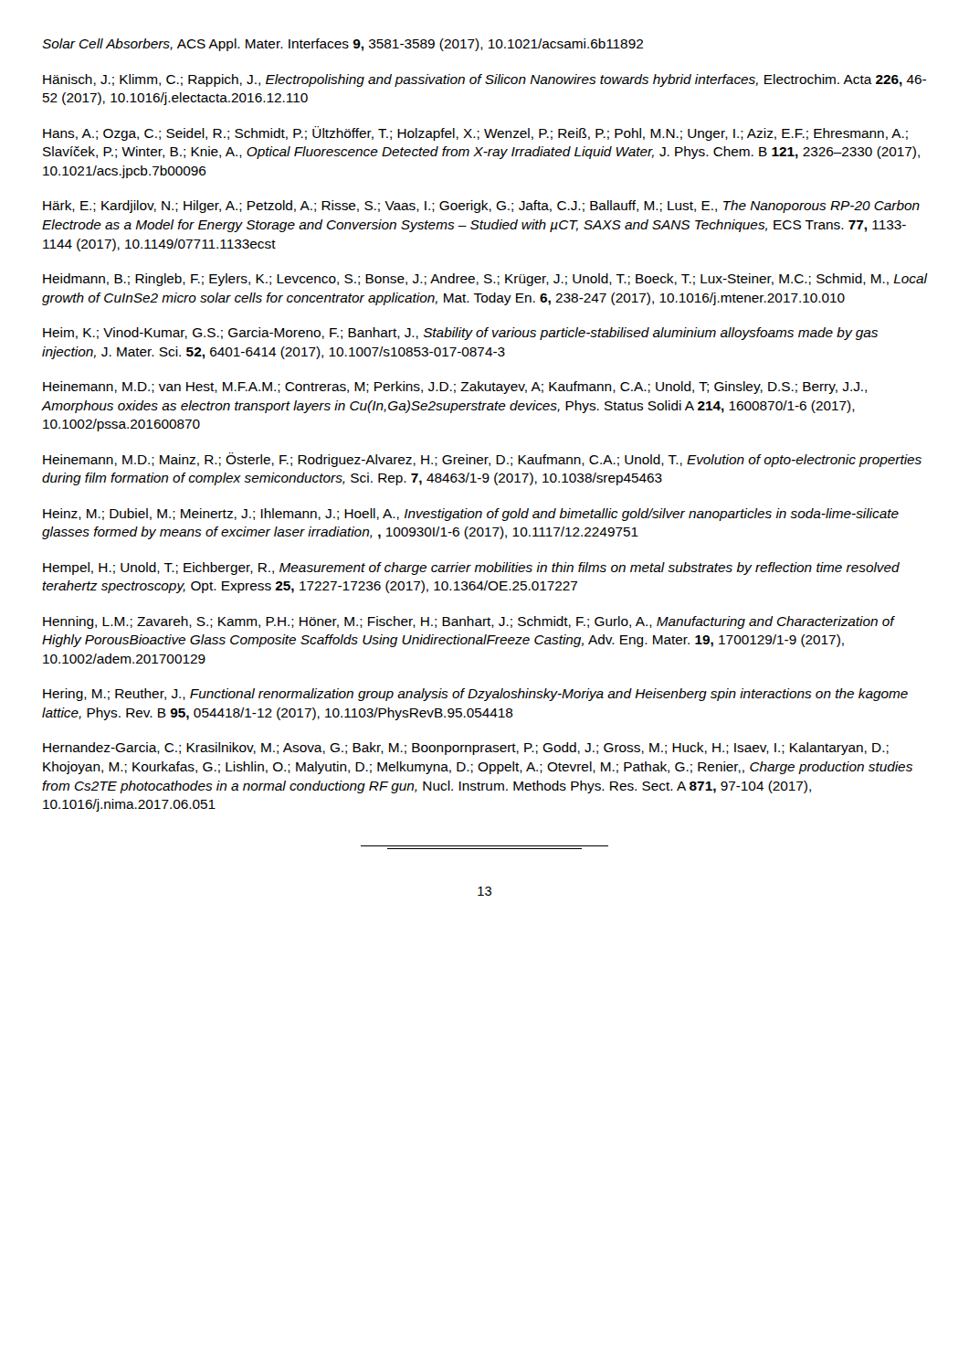Solar Cell Absorbers, ACS Appl. Mater. Interfaces 9, 3581-3589 (2017), 10.1021/acsami.6b11892
Hänisch, J.; Klimm, C.; Rappich, J., Electropolishing and passivation of Silicon Nanowires towards hybrid interfaces, Electrochim. Acta 226, 46-52 (2017), 10.1016/j.electacta.2016.12.110
Hans, A.; Ozga, C.; Seidel, R.; Schmidt, P.; Ültzhöffer, T.; Holzapfel, X.; Wenzel, P.; Reiß, P.; Pohl, M.N.; Unger, I.; Aziz, E.F.; Ehresmann, A.; Slavíček, P.; Winter, B.; Knie, A., Optical Fluorescence Detected from X-ray Irradiated Liquid Water, J. Phys. Chem. B 121, 2326–2330 (2017), 10.1021/acs.jpcb.7b00096
Härk, E.; Kardjilov, N.; Hilger, A.; Petzold, A.; Risse, S.; Vaas, I.; Goerigk, G.; Jafta, C.J.; Ballauff, M.; Lust, E., The Nanoporous RP-20 Carbon Electrode as a Model for Energy Storage and Conversion Systems – Studied with µCT, SAXS and SANS Techniques, ECS Trans. 77, 1133-1144 (2017), 10.1149/07711.1133ecst
Heidmann, B.; Ringleb, F.; Eylers, K.; Levcenco, S.; Bonse, J.; Andree, S.; Krüger, J.; Unold, T.; Boeck, T.; Lux-Steiner, M.C.; Schmid, M., Local growth of CuInSe2 micro solar cells for concentrator application, Mat. Today En. 6, 238-247 (2017), 10.1016/j.mtener.2017.10.010
Heim, K.; Vinod-Kumar, G.S.; Garcia-Moreno, F.; Banhart, J., Stability of various particle-stabilised aluminium alloysfoams made by gas injection, J. Mater. Sci. 52, 6401-6414 (2017), 10.1007/s10853-017-0874-3
Heinemann, M.D.; van Hest, M.F.A.M.; Contreras, M; Perkins, J.D.; Zakutayev, A; Kaufmann, C.A.; Unold, T; Ginsley, D.S.; Berry, J.J., Amorphous oxides as electron transport layers in Cu(In,Ga)Se2superstrate devices, Phys. Status Solidi A 214, 1600870/1-6 (2017), 10.1002/pssa.201600870
Heinemann, M.D.; Mainz, R.; Österle, F.; Rodriguez-Alvarez, H.; Greiner, D.; Kaufmann, C.A.; Unold, T., Evolution of opto-electronic properties during film formation of complex semiconductors, Sci. Rep. 7, 48463/1-9 (2017), 10.1038/srep45463
Heinz, M.; Dubiel, M.; Meinertz, J.; Ihlemann, J.; Hoell, A., Investigation of gold and bimetallic gold/silver nanoparticles in soda-lime-silicate glasses formed by means of excimer laser irradiation, , 100930I/1-6 (2017), 10.1117/12.2249751
Hempel, H.; Unold, T.; Eichberger, R., Measurement of charge carrier mobilities in thin films on metal substrates by reflection time resolved terahertz spectroscopy, Opt. Express 25, 17227-17236 (2017), 10.1364/OE.25.017227
Henning, L.M.; Zavareh, S.; Kamm, P.H.; Höner, M.; Fischer, H.; Banhart, J.; Schmidt, F.; Gurlo, A., Manufacturing and Characterization of Highly PorousBioactive Glass Composite Scaffolds Using UnidirectionalFreeze Casting, Adv. Eng. Mater. 19, 1700129/1-9 (2017), 10.1002/adem.201700129
Hering, M.; Reuther, J., Functional renormalization group analysis of Dzyaloshinsky-Moriya and Heisenberg spin interactions on the kagome lattice, Phys. Rev. B 95, 054418/1-12 (2017), 10.1103/PhysRevB.95.054418
Hernandez-Garcia, C.; Krasilnikov, M.; Asova, G.; Bakr, M.; Boonpornprasert, P.; Godd, J.; Gross, M.; Huck, H.; Isaev, I.; Kalantaryan, D.; Khojoyan, M.; Kourkafas, G.; Lishlin, O.; Malyutin, D.; Melkumyna, D.; Oppelt, A.; Otevrel, M.; Pathak, G.; Renier,, Charge production studies from Cs2TE photocathodes in a normal conductiong RF gun, Nucl. Instrum. Methods Phys. Res. Sect. A 871, 97-104 (2017), 10.1016/j.nima.2017.06.051
13